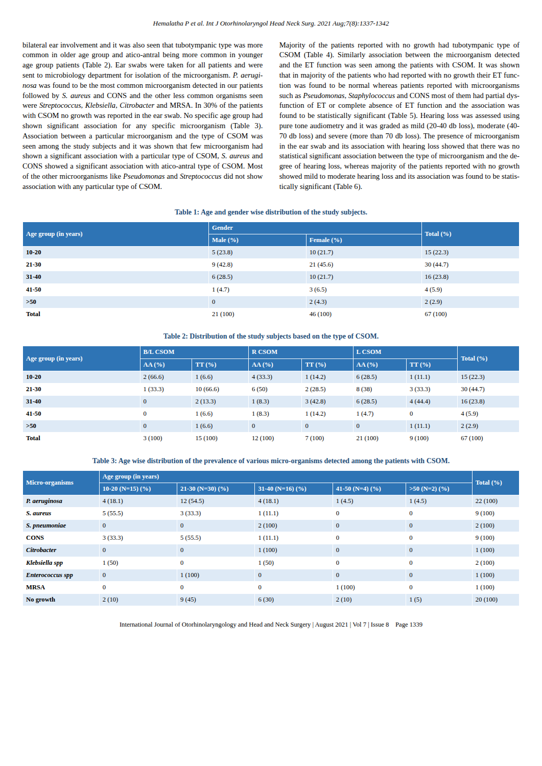Hemalatha P et al. Int J Otorhinolaryngol Head Neck Surg. 2021 Aug;7(8):1337-1342
bilateral ear involvement and it was also seen that tubotympanic type was more common in older age group and atico-antral being more common in younger age group patients (Table 2). Ear swabs were taken for all patients and were sent to microbiology department for isolation of the microorganism. P. aeruginosa was found to be the most common microorganism detected in our patients followed by S. aureus and CONS and the other less common organisms seen were Streptococcus, Klebsiella, Citrobacter and MRSA. In 30% of the patients with CSOM no growth was reported in the ear swab. No specific age group had shown significant association for any specific microorganism (Table 3). Association between a particular microorganism and the type of CSOM was seen among the study subjects and it was shown that few microorganism had shown a significant association with a particular type of CSOM, S. aureus and CONS showed a significant association with atico-antral type of CSOM. Most of the other microorganisms like Pseudomonas and Streptococcus did not show association with any particular type of CSOM.
Majority of the patients reported with no growth had tubotympanic type of CSOM (Table 4). Similarly association between the microorganism detected and the ET function was seen among the patients with CSOM. It was shown that in majority of the patients who had reported with no growth their ET function was found to be normal whereas patients reported with microorganisms such as Pseudomonas, Staphylococcus and CONS most of them had partial dysfunction of ET or complete absence of ET function and the association was found to be statistically significant (Table 5). Hearing loss was assessed using pure tone audiometry and it was graded as mild (20-40 db loss), moderate (40-70 db loss) and severe (more than 70 db loss). The presence of microorganism in the ear swab and its association with hearing loss showed that there was no statistical significant association between the type of microorganism and the degree of hearing loss, whereas majority of the patients reported with no growth showed mild to moderate hearing loss and its association was found to be statistically significant (Table 6).
Table 1: Age and gender wise distribution of the study subjects.
| Age group (in years) | Gender | Total (%) |
| --- | --- | --- |
| Male (%) | Female (%) |
| 10-20 | 5 (23.8) | 10 (21.7) | 15 (22.3) |
| 21-30 | 9 (42.8) | 21 (45.6) | 30 (44.7) |
| 31-40 | 6 (28.5) | 10 (21.7) | 16 (23.8) |
| 41-50 | 1 (4.7) | 3 (6.5) | 4 (5.9) |
| >50 | 0 | 2 (4.3) | 2 (2.9) |
| Total | 21 (100) | 46 (100) | 67 (100) |
Table 2: Distribution of the study subjects based on the type of CSOM.
| Age group (in years) | B/L CSOM | R CSOM | L CSOM | Total (%) |
| --- | --- | --- | --- | --- |
| AA (%) | TT (%) | AA (%) | TT (%) | AA (%) | TT (%) |
| 10-20 | 2 (66.6) | 1 (6.6) | 4 (33.3) | 1 (14.2) | 6 (28.5) | 1 (11.1) | 15 (22.3) |
| 21-30 | 1 (33.3) | 10 (66.6) | 6 (50) | 2 (28.5) | 8 (38) | 3 (33.3) | 30 (44.7) |
| 31-40 | 0 | 2 (13.3) | 1 (8.3) | 3 (42.8) | 6 (28.5) | 4 (44.4) | 16 (23.8) |
| 41-50 | 0 | 1 (6.6) | 1 (8.3) | 1 (14.2) | 1 (4.7) | 0 | 4 (5.9) |
| >50 | 0 | 1 (6.6) | 0 | 0 | 0 | 1 (11.1) | 2 (2.9) |
| Total | 3 (100) | 15 (100) | 12 (100) | 7 (100) | 21 (100) | 9 (100) | 67 (100) |
Table 3: Age wise distribution of the prevalence of various micro-organisms detected among the patients with CSOM.
| Micro-organisms | Age group (in years) | Total (%) |
| --- | --- | --- |
| 10-20 (N=15) (%) | 21-30 (N=30) (%) | 31-40 (N=16) (%) | 41-50 (N=4) (%) | >50 (N=2) (%) |
| P. aeruginosa | 4 (18.1) | 12 (54.5) | 4 (18.1) | 1 (4.5) | 1 (4.5) | 22 (100) |
| S. aureus | 5 (55.5) | 3 (33.3) | 1 (11.1) | 0 | 0 | 9 (100) |
| S. pneumoniae | 0 | 0 | 2 (100) | 0 | 0 | 2 (100) |
| CONS | 3 (33.3) | 5 (55.5) | 1 (11.1) | 0 | 0 | 9 (100) |
| Citrobacter | 0 | 0 | 1 (100) | 0 | 0 | 1 (100) |
| Klebsiella spp | 1 (50) | 0 | 1 (50) | 0 | 0 | 2 (100) |
| Enterococcus spp | 0 | 1 (100) | 0 | 0 | 0 | 1 (100) |
| MRSA | 0 | 0 | 0 | 1 (100) | 0 | 1 (100) |
| No growth | 2 (10) | 9 (45) | 6 (30) | 2 (10) | 1 (5) | 20 (100) |
International Journal of Otorhinolaryngology and Head and Neck Surgery | August 2021 | Vol 7 | Issue 8 Page 1339